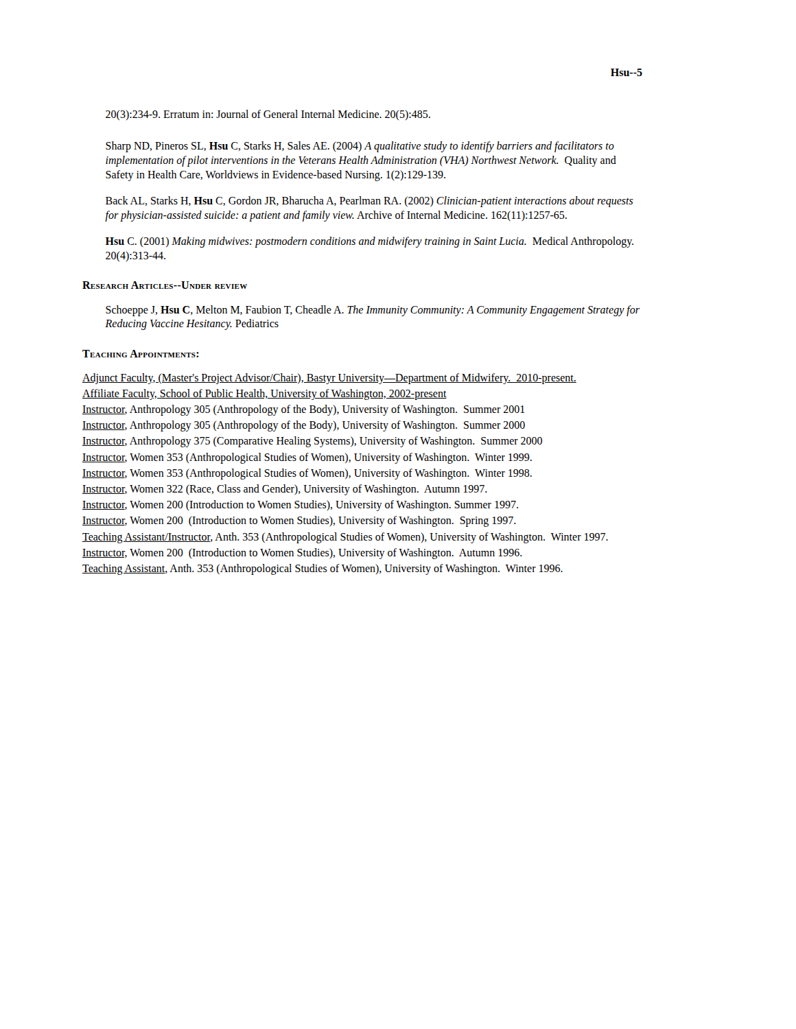Hsu--5
20(3):234-9. Erratum in: Journal of General Internal Medicine. 20(5):485.
Sharp ND, Pineros SL, Hsu C, Starks H, Sales AE. (2004) A qualitative study to identify barriers and facilitators to implementation of pilot interventions in the Veterans Health Administration (VHA) Northwest Network. Quality and Safety in Health Care, Worldviews in Evidence-based Nursing. 1(2):129-139.
Back AL, Starks H, Hsu C, Gordon JR, Bharucha A, Pearlman RA. (2002) Clinician-patient interactions about requests for physician-assisted suicide: a patient and family view. Archive of Internal Medicine. 162(11):1257-65.
Hsu C. (2001) Making midwives: postmodern conditions and midwifery training in Saint Lucia. Medical Anthropology. 20(4):313-44.
Research Articles--Under review
Schoeppe J, Hsu C, Melton M, Faubion T, Cheadle A. The Immunity Community: A Community Engagement Strategy for Reducing Vaccine Hesitancy. Pediatrics
Teaching Appointments:
Adjunct Faculty, (Master's Project Advisor/Chair), Bastyr University—Department of Midwifery. 2010-present.
Affiliate Faculty, School of Public Health, University of Washington, 2002-present
Instructor, Anthropology 305 (Anthropology of the Body), University of Washington. Summer 2001
Instructor, Anthropology 305 (Anthropology of the Body), University of Washington. Summer 2000
Instructor, Anthropology 375 (Comparative Healing Systems), University of Washington. Summer 2000
Instructor, Women 353 (Anthropological Studies of Women), University of Washington. Winter 1999.
Instructor, Women 353 (Anthropological Studies of Women), University of Washington. Winter 1998.
Instructor, Women 322 (Race, Class and Gender), University of Washington. Autumn 1997.
Instructor, Women 200 (Introduction to Women Studies), University of Washington. Summer 1997.
Instructor, Women 200 (Introduction to Women Studies), University of Washington. Spring 1997.
Teaching Assistant/Instructor, Anth. 353 (Anthropological Studies of Women), University of Washington. Winter 1997.
Instructor, Women 200 (Introduction to Women Studies), University of Washington. Autumn 1996.
Teaching Assistant, Anth. 353 (Anthropological Studies of Women), University of Washington. Winter 1996.